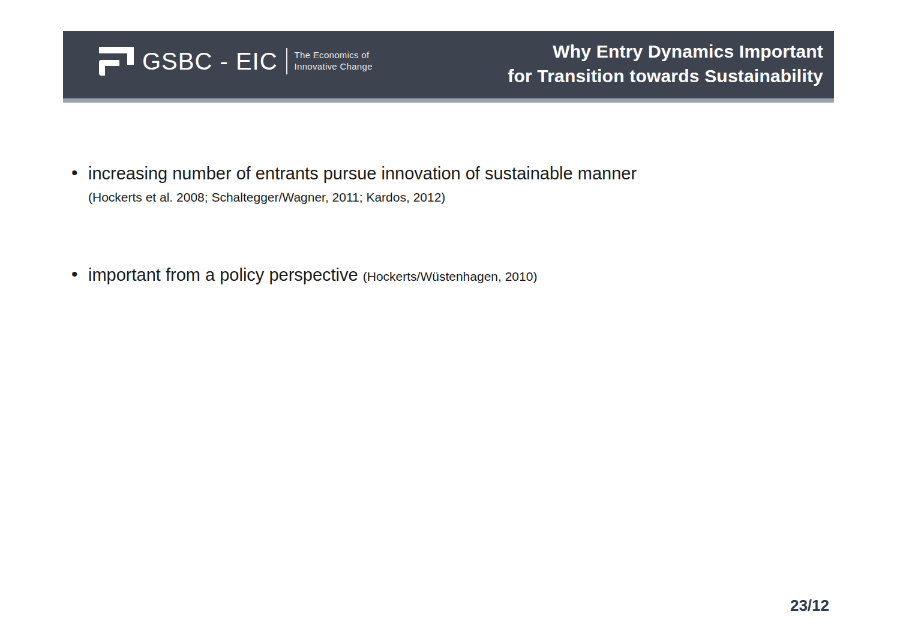GSBC - EIC
The Economics of
Innovative Change
Why Entry Dynamics Important
for Transition towards Sustainability
increasing number of entrants pursue innovation of sustainable manner (Hockerts et al. 2008; Schaltegger/Wagner, 2011; Kardos, 2012)
important from a policy perspective (Hockerts/Wüstenhagen, 2010)
23/12